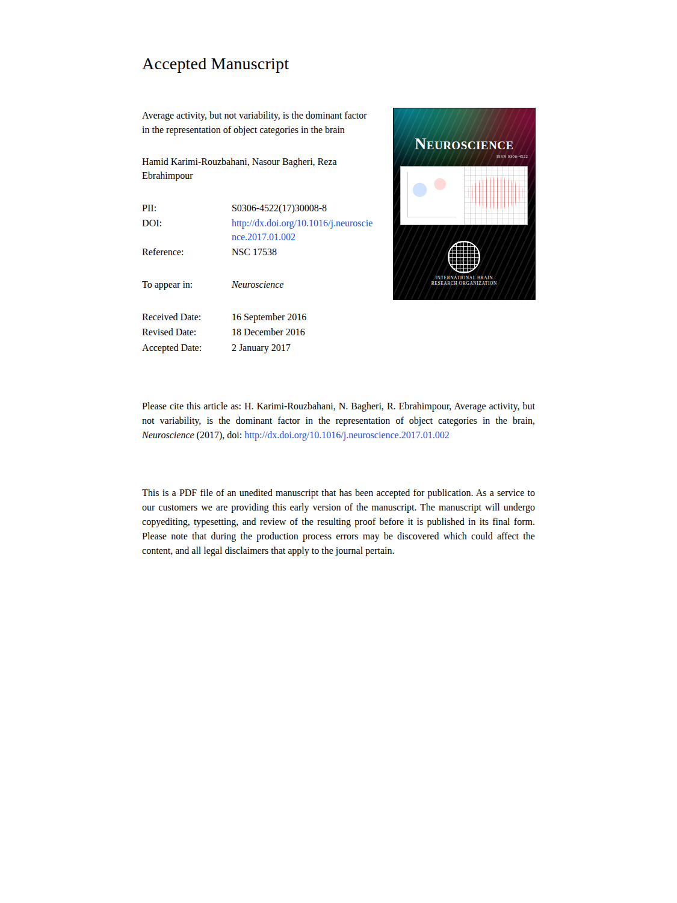Accepted Manuscript
Average activity, but not variability, is the dominant factor in the representation of object categories in the brain
Hamid Karimi-Rouzbahani, Nasour Bagheri, Reza Ebrahimpour
| PII: | S0306-4522(17)30008-8 |
| DOI: | http://dx.doi.org/10.1016/j.neuroscience.2017.01.002 |
| Reference: | NSC 17538 |
| To appear in: | Neuroscience |
| Received Date: | 16 September 2016 |
| Revised Date: | 18 December 2016 |
| Accepted Date: | 2 January 2017 |
Neuroscience
ISSN 0306-4522
International Brain
Research Organization
Please cite this article as: H. Karimi-Rouzbahani, N. Bagheri, R. Ebrahimpour, Average activity, but not variability, is the dominant factor in the representation of object categories in the brain, Neuroscience (2017), doi: http://dx.doi.org/10.1016/j.neuroscience.2017.01.002
This is a PDF file of an unedited manuscript that has been accepted for publication. As a service to our customers we are providing this early version of the manuscript. The manuscript will undergo copyediting, typesetting, and review of the resulting proof before it is published in its final form. Please note that during the production process errors may be discovered which could affect the content, and all legal disclaimers that apply to the journal pertain.